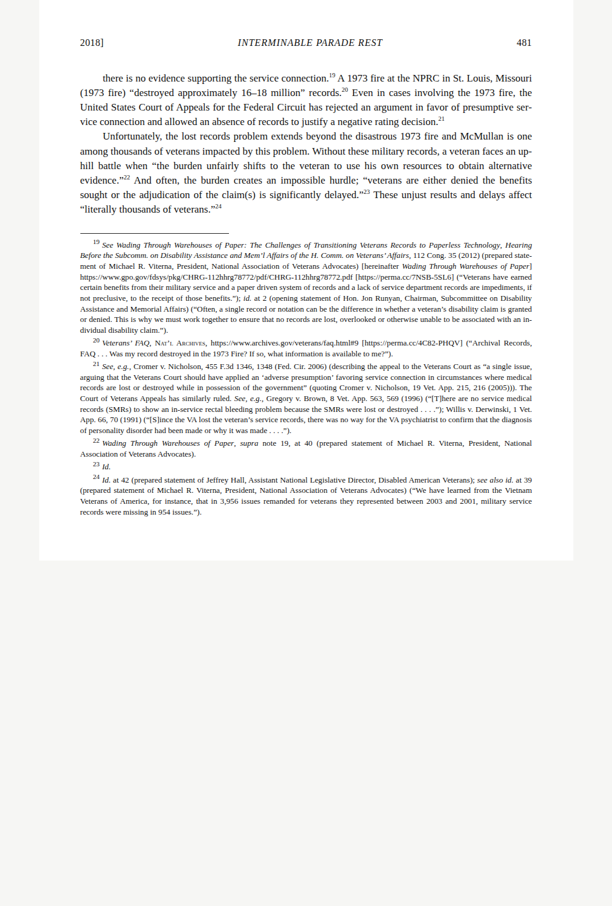2018] Interminable Parade Rest 481
there is no evidence supporting the service connection.19 A 1973 fire at the NPRC in St. Louis, Missouri (1973 fire) “destroyed approximately 16–18 million” records.20 Even in cases involving the 1973 fire, the United States Court of Appeals for the Federal Circuit has rejected an argument in favor of presumptive service connection and allowed an absence of records to justify a negative rating decision.21
Unfortunately, the lost records problem extends beyond the disastrous 1973 fire and McMullan is one among thousands of veterans impacted by this problem. Without these military records, a veteran faces an uphill battle when “the burden unfairly shifts to the veteran to use his own resources to obtain alternative evidence.”22 And often, the burden creates an impossible hurdle; “veterans are either denied the benefits sought or the adjudication of the claim(s) is significantly delayed.”23 These unjust results and delays affect “literally thousands of veterans.”24
19 See Wading Through Warehouses of Paper: The Challenges of Transitioning Veterans Records to Paperless Technology, Hearing Before the Subcomm. on Disability Assistance and Mem’l Affairs of the H. Comm. on Veterans’ Affairs, 112 Cong. 35 (2012) (prepared statement of Michael R. Viterna, President, National Association of Veterans Advocates) [hereinafter Wading Through Warehouses of Paper] https://www.gpo.gov/fdsys/pkg/CHRG-112hhrg78772/pdf/CHRG-112hhrg78772.pdf [https://perma.cc/7NSB-5SL6] (“Veterans have earned certain benefits from their military service and a paper driven system of records and a lack of service department records are impediments, if not preclusive, to the receipt of those benefits.”); id. at 2 (opening statement of Hon. Jon Runyan, Chairman, Subcommittee on Disability Assistance and Memorial Affairs) (“Often, a single record or notation can be the difference in whether a veteran’s disability claim is granted or denied. This is why we must work together to ensure that no records are lost, overlooked or otherwise unable to be associated with an individual disability claim.”).
20 Veterans’ FAQ, Nat’l Archives, https://www.archives.gov/veterans/faq.html#9 [https://perma.cc/4C82-PHQV] (“Archival Records, FAQ . . . Was my record destroyed in the 1973 Fire? If so, what information is available to me?”).
21 See, e.g., Cromer v. Nicholson, 455 F.3d 1346, 1348 (Fed. Cir. 2006) (describing the appeal to the Veterans Court as “a single issue, arguing that the Veterans Court should have applied an ‘adverse presumption’ favoring service connection in circumstances where medical records are lost or destroyed while in possession of the government” (quoting Cromer v. Nicholson, 19 Vet. App. 215, 216 (2005))). The Court of Veterans Appeals has similarly ruled. See, e.g., Gregory v. Brown, 8 Vet. App. 563, 569 (1996) (“[T]here are no service medical records (SMRs) to show an in-service rectal bleeding problem because the SMRs were lost or destroyed . . . .”); Willis v. Derwinski, 1 Vet. App. 66, 70 (1991) (“[S]ince the VA lost the veteran’s service records, there was no way for the VA psychiatrist to confirm that the diagnosis of personality disorder had been made or why it was made . . . .”).
22 Wading Through Warehouses of Paper, supra note 19, at 40 (prepared statement of Michael R. Viterna, President, National Association of Veterans Advocates).
23 Id.
24 Id. at 42 (prepared statement of Jeffrey Hall, Assistant National Legislative Director, Disabled American Veterans); see also id. at 39 (prepared statement of Michael R. Viterna, President, National Association of Veterans Advocates) (“We have learned from the Vietnam Veterans of America, for instance, that in 3,956 issues remanded for veterans they represented between 2003 and 2001, military service records were missing in 954 issues.”).